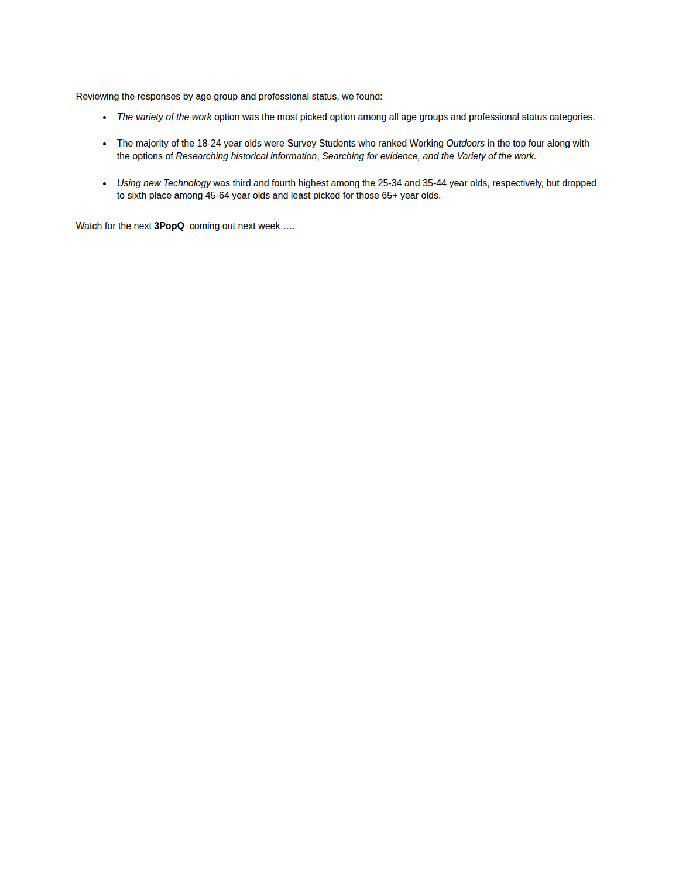Reviewing the responses by age group and professional status, we found:
The variety of the work option was the most picked option among all age groups and professional status categories.
The majority of the 18-24 year olds were Survey Students who ranked Working Outdoors in the top four along with the options of Researching historical information, Searching for evidence, and the Variety of the work.
Using new Technology was third and fourth highest among the 25-34 and 35-44 year olds, respectively, but dropped to sixth place among 45-64 year olds and least picked for those 65+ year olds.
Watch for the next 3PopQ coming out next week…..